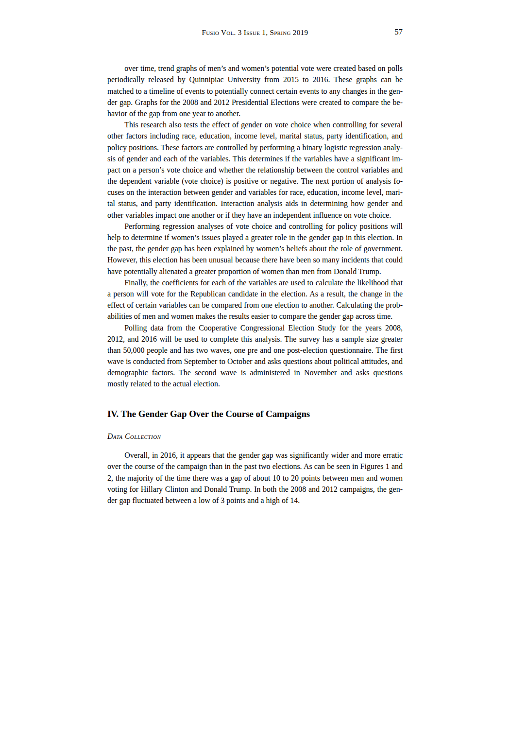Fusio Vol. 3 Issue 1, Spring 2019
57
over time, trend graphs of men’s and women’s potential vote were created based on polls periodically released by Quinnipiac University from 2015 to 2016. These graphs can be matched to a timeline of events to potentially connect certain events to any changes in the gender gap. Graphs for the 2008 and 2012 Presidential Elections were created to compare the behavior of the gap from one year to another.
This research also tests the effect of gender on vote choice when controlling for several other factors including race, education, income level, marital status, party identification, and policy positions. These factors are controlled by performing a binary logistic regression analysis of gender and each of the variables. This determines if the variables have a significant impact on a person’s vote choice and whether the relationship between the control variables and the dependent variable (vote choice) is positive or negative. The next portion of analysis focuses on the interaction between gender and variables for race, education, income level, marital status, and party identification. Interaction analysis aids in determining how gender and other variables impact one another or if they have an independent influence on vote choice.
Performing regression analyses of vote choice and controlling for policy positions will help to determine if women’s issues played a greater role in the gender gap in this election. In the past, the gender gap has been explained by women’s beliefs about the role of government. However, this election has been unusual because there have been so many incidents that could have potentially alienated a greater proportion of women than men from Donald Trump.
Finally, the coefficients for each of the variables are used to calculate the likelihood that a person will vote for the Republican candidate in the election. As a result, the change in the effect of certain variables can be compared from one election to another. Calculating the probabilities of men and women makes the results easier to compare the gender gap across time.
Polling data from the Cooperative Congressional Election Study for the years 2008, 2012, and 2016 will be used to complete this analysis. The survey has a sample size greater than 50,000 people and has two waves, one pre and one post-election questionnaire. The first wave is conducted from September to October and asks questions about political attitudes, and demographic factors. The second wave is administered in November and asks questions mostly related to the actual election.
IV. The Gender Gap Over the Course of Campaigns
Data Collection
Overall, in 2016, it appears that the gender gap was significantly wider and more erratic over the course of the campaign than in the past two elections. As can be seen in Figures 1 and 2, the majority of the time there was a gap of about 10 to 20 points between men and women voting for Hillary Clinton and Donald Trump. In both the 2008 and 2012 campaigns, the gender gap fluctuated between a low of 3 points and a high of 14.